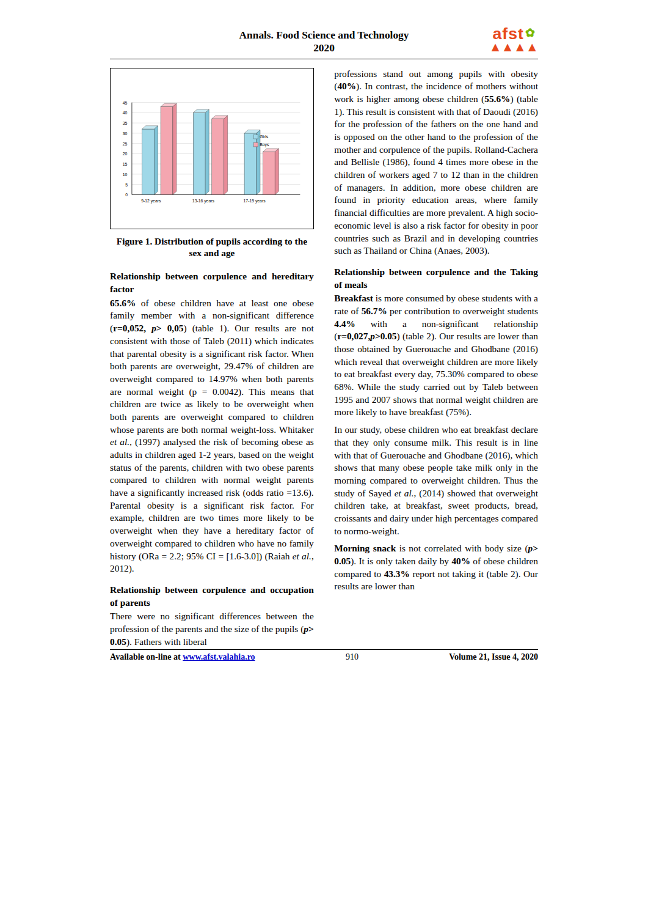Annals. Food Science and Technology
2020
afst✿
▲▲▲▲
45 40 35 30 25 20 15 10 5 0 9-12 years 13-16 years 17-19 years Girls Boys
Figure 1. Distribution of pupils according to the sex and age
Relationship between corpulence and hereditary factor
65.6% of obese children have at least one obese family member with a non-significant difference (r=0,052, p> 0,05) (table 1). Our results are not consistent with those of Taleb (2011) which indicates that parental obesity is a significant risk factor. When both parents are overweight, 29.47% of children are overweight compared to 14.97% when both parents are normal weight (p = 0.0042). This means that children are twice as likely to be overweight when both parents are overweight compared to children whose parents are both normal weight-loss. Whitaker et al., (1997) analysed the risk of becoming obese as adults in children aged 1-2 years, based on the weight status of the parents, children with two obese parents compared to children with normal weight parents have a significantly increased risk (odds ratio =13.6). Parental obesity is a significant risk factor. For example, children are two times more likely to be overweight when they have a hereditary factor of overweight compared to children who have no family history (ORa = 2.2; 95% CI = [1.6-3.0]) (Raiah et al., 2012).
Relationship between corpulence and occupation of parents
There were no significant differences between the profession of the parents and the size of the pupils (p> 0.05). Fathers with liberal
professions stand out among pupils with obesity (40%). In contrast, the incidence of mothers without work is higher among obese children (55.6%) (table 1). This result is consistent with that of Daoudi (2016) for the profession of the fathers on the one hand and is opposed on the other hand to the profession of the mother and corpulence of the pupils. Rolland-Cachera and Bellisle (1986), found 4 times more obese in the children of workers aged 7 to 12 than in the children of managers. In addition, more obese children are found in priority education areas, where family financial difficulties are more prevalent. A high socio-economic level is also a risk factor for obesity in poor countries such as Brazil and in developing countries such as Thailand or China (Anaes, 2003).
Relationship between corpulence and the Taking of meals
Breakfast is more consumed by obese students with a rate of 56.7% per contribution to overweight students 4.4% with a non-significant relationship (r=0,027,p>0.05) (table 2). Our results are lower than those obtained by Guerouache and Ghodbane (2016) which reveal that overweight children are more likely to eat breakfast every day, 75.30% compared to obese 68%. While the study carried out by Taleb between 1995 and 2007 shows that normal weight children are more likely to have breakfast (75%).
In our study, obese children who eat breakfast declare that they only consume milk. This result is in line with that of Guerouache and Ghodbane (2016), which shows that many obese people take milk only in the morning compared to overweight children. Thus the study of Sayed et al., (2014) showed that overweight children take, at breakfast, sweet products, bread, croissants and dairy under high percentages compared to normo-weight.
Morning snack is not correlated with body size (p> 0.05). It is only taken daily by 40% of obese children compared to 43.3% report not taking it (table 2). Our results are lower than
Available on-line at www.afst.valahia.ro
910
Volume 21, Issue 4, 2020